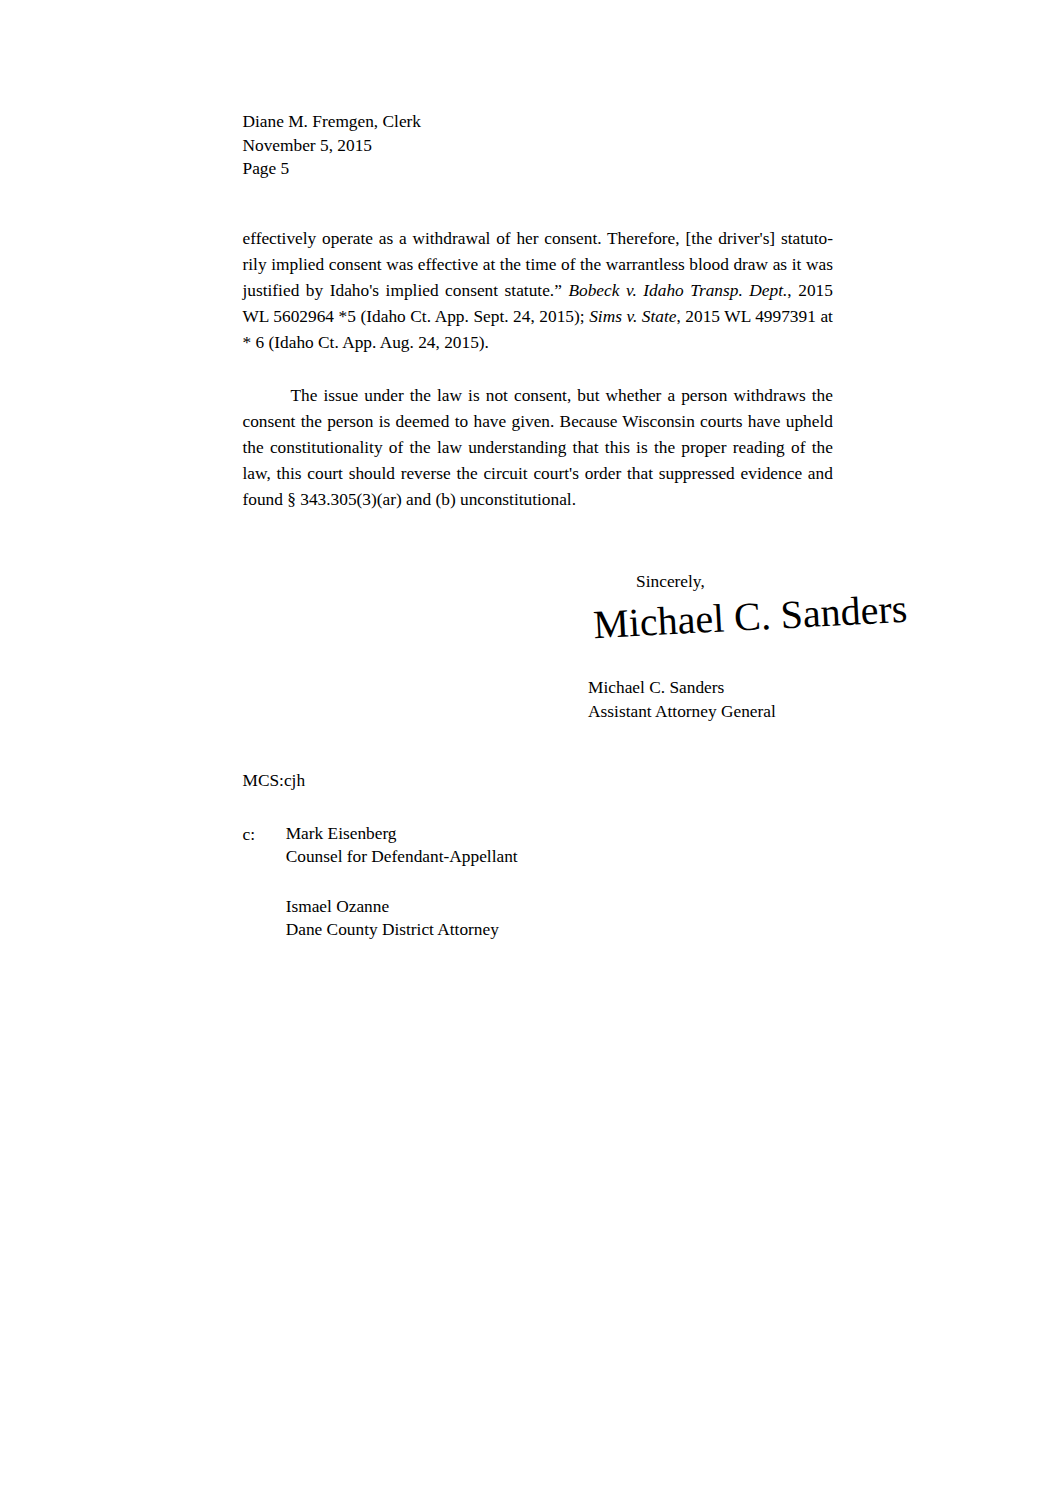Diane M. Fremgen, Clerk
November 5, 2015
Page 5
effectively operate as a withdrawal of her consent. Therefore, [the driver's] statutorily implied consent was effective at the time of the warrantless blood draw as it was justified by Idaho's implied consent statute.” Bobeck v. Idaho Transp. Dept., 2015 WL 5602964 *5 (Idaho Ct. App. Sept. 24, 2015); Sims v. State, 2015 WL 4997391 at * 6 (Idaho Ct. App. Aug. 24, 2015).
The issue under the law is not consent, but whether a person withdraws the consent the person is deemed to have given. Because Wisconsin courts have upheld the constitutionality of the law understanding that this is the proper reading of the law, this court should reverse the circuit court's order that suppressed evidence and found § 343.305(3)(ar) and (b) unconstitutional.
Sincerely,
Michael C. Sanders
Michael C. Sanders
Assistant Attorney General
MCS:cjh
c:
Mark Eisenberg
Counsel for Defendant-Appellant
Ismael Ozanne
Dane County District Attorney